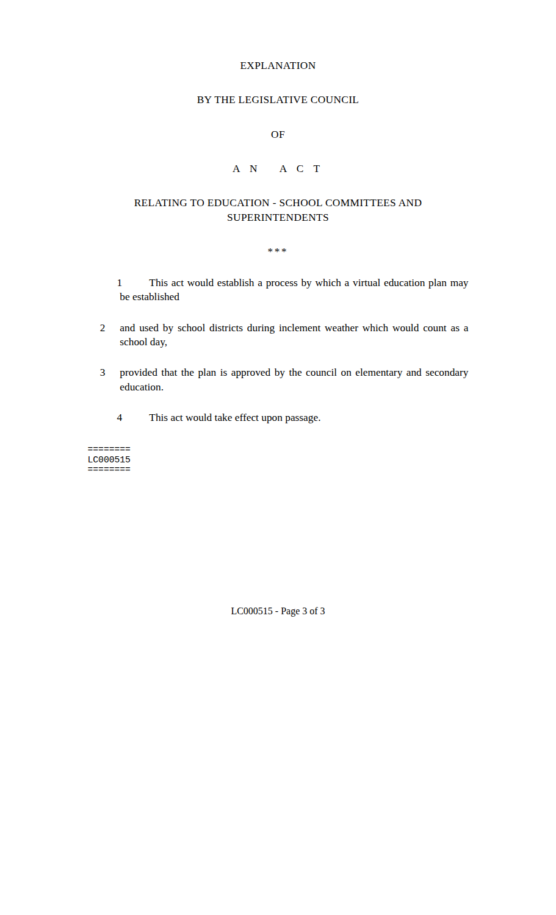EXPLANATION
BY THE LEGISLATIVE COUNCIL
OF
A N A C T
RELATING TO EDUCATION - SCHOOL COMMITTEES AND SUPERINTENDENTS
***
This act would establish a process by which a virtual education plan may be established
and used by school districts during inclement weather which would count as a school day,
provided that the plan is approved by the council on elementary and secondary education.
This act would take effect upon passage.
========
LC000515
========
LC000515 - Page 3 of 3